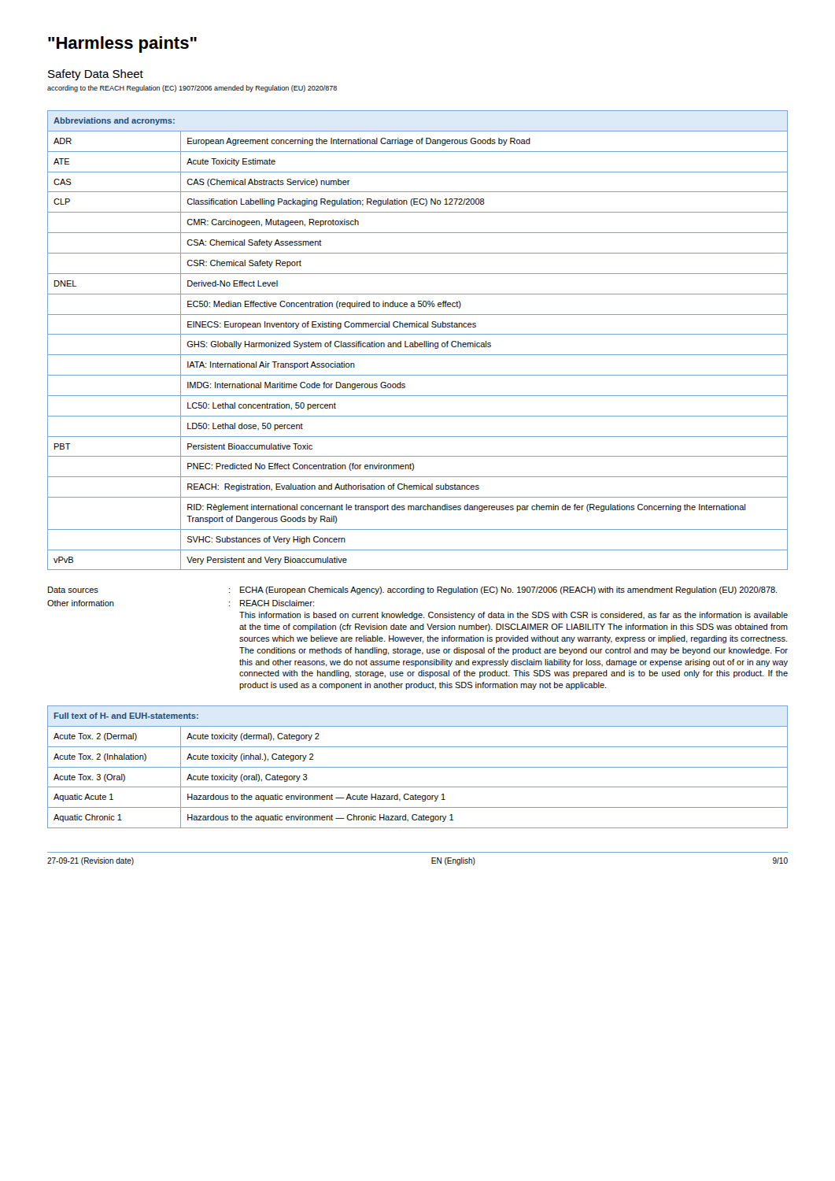"Harmless paints"
Safety Data Sheet
according to the REACH Regulation (EC) 1907/2006 amended by Regulation (EU) 2020/878
| Abbreviations and acronyms: |
| ADR | European Agreement concerning the International Carriage of Dangerous Goods by Road |
| ATE | Acute Toxicity Estimate |
| CAS | CAS (Chemical Abstracts Service) number |
| CLP | Classification Labelling Packaging Regulation; Regulation (EC) No 1272/2008 |
| | CMR: Carcinogeen, Mutageen, Reprotoxisch |
| | CSA: Chemical Safety Assessment |
| | CSR: Chemical Safety Report |
| DNEL | Derived-No Effect Level |
| | EC50: Median Effective Concentration (required to induce a 50% effect) |
| | EINECS: European Inventory of Existing Commercial Chemical Substances |
| | GHS: Globally Harmonized System of Classification and Labelling of Chemicals |
| | IATA: International Air Transport Association |
| | IMDG: International Maritime Code for Dangerous Goods |
| | LC50: Lethal concentration, 50 percent |
| | LD50: Lethal dose, 50 percent |
| PBT | Persistent Bioaccumulative Toxic |
| | PNEC: Predicted No Effect Concentration (for environment) |
| | REACH: Registration, Evaluation and Authorisation of Chemical substances |
| | RID: Règlement international concernant le transport des marchandises dangereuses par chemin de fer (Regulations Concerning the International Transport of Dangerous Goods by Rail) |
| | SVHC: Substances of Very High Concern |
| vPvB | Very Persistent and Very Bioaccumulative |
Data sources
:
ECHA (European Chemicals Agency). according to Regulation (EC) No. 1907/2006 (REACH) with its amendment Regulation (EU) 2020/878.
Other information
:
REACH Disclaimer:
This information is based on current knowledge. Consistency of data in the SDS with CSR is considered, as far as the information is available at the time of compilation (cfr Revision date and Version number). DISCLAIMER OF LIABILITY The information in this SDS was obtained from sources which we believe are reliable. However, the information is provided without any warranty, express or implied, regarding its correctness. The conditions or methods of handling, storage, use or disposal of the product are beyond our control and may be beyond our knowledge. For this and other reasons, we do not assume responsibility and expressly disclaim liability for loss, damage or expense arising out of or in any way connected with the handling, storage, use or disposal of the product. This SDS was prepared and is to be used only for this product. If the product is used as a component in another product, this SDS information may not be applicable.
| Full text of H- and EUH-statements: |
| Acute Tox. 2 (Dermal) | Acute toxicity (dermal), Category 2 |
| Acute Tox. 2 (Inhalation) | Acute toxicity (inhal.), Category 2 |
| Acute Tox. 3 (Oral) | Acute toxicity (oral), Category 3 |
| Aquatic Acute 1 | Hazardous to the aquatic environment — Acute Hazard, Category 1 |
| Aquatic Chronic 1 | Hazardous to the aquatic environment — Chronic Hazard, Category 1 |
27-09-21 (Revision date) EN (English) 9/10